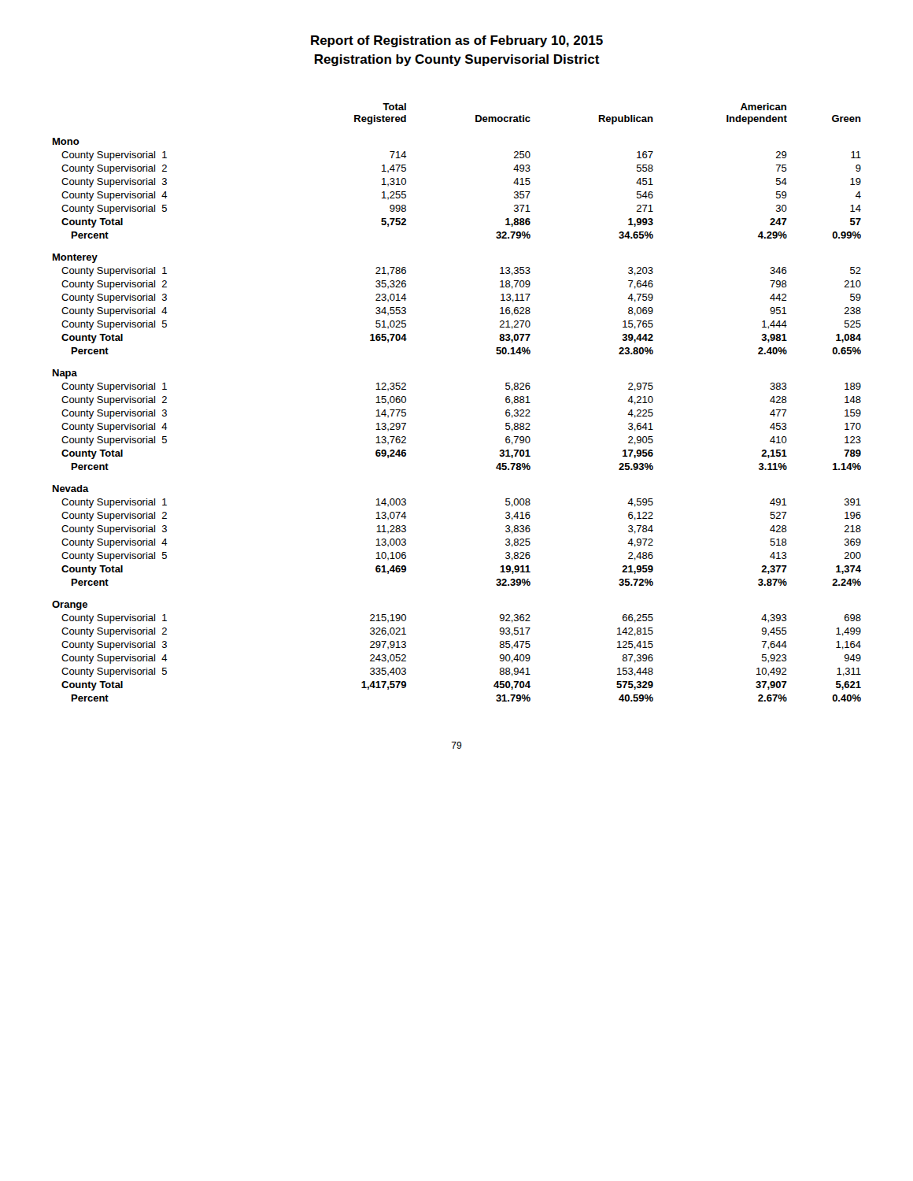Report of Registration as of February 10, 2015
Registration by County Supervisorial District
| | Total Registered | Democratic | Republican | American Independent | Green |
| --- | --- | --- | --- | --- | --- |
| Mono |
| County Supervisorial 1 | 714 | 250 | 167 | 29 | 11 |
| County Supervisorial 2 | 1,475 | 493 | 558 | 75 | 9 |
| County Supervisorial 3 | 1,310 | 415 | 451 | 54 | 19 |
| County Supervisorial 4 | 1,255 | 357 | 546 | 59 | 4 |
| County Supervisorial 5 | 998 | 371 | 271 | 30 | 14 |
| County Total | 5,752 | 1,886 | 1,993 | 247 | 57 |
| Percent | | 32.79% | 34.65% | 4.29% | 0.99% |
| Monterey |
| County Supervisorial 1 | 21,786 | 13,353 | 3,203 | 346 | 52 |
| County Supervisorial 2 | 35,326 | 18,709 | 7,646 | 798 | 210 |
| County Supervisorial 3 | 23,014 | 13,117 | 4,759 | 442 | 59 |
| County Supervisorial 4 | 34,553 | 16,628 | 8,069 | 951 | 238 |
| County Supervisorial 5 | 51,025 | 21,270 | 15,765 | 1,444 | 525 |
| County Total | 165,704 | 83,077 | 39,442 | 3,981 | 1,084 |
| Percent | | 50.14% | 23.80% | 2.40% | 0.65% |
| Napa |
| County Supervisorial 1 | 12,352 | 5,826 | 2,975 | 383 | 189 |
| County Supervisorial 2 | 15,060 | 6,881 | 4,210 | 428 | 148 |
| County Supervisorial 3 | 14,775 | 6,322 | 4,225 | 477 | 159 |
| County Supervisorial 4 | 13,297 | 5,882 | 3,641 | 453 | 170 |
| County Supervisorial 5 | 13,762 | 6,790 | 2,905 | 410 | 123 |
| County Total | 69,246 | 31,701 | 17,956 | 2,151 | 789 |
| Percent | | 45.78% | 25.93% | 3.11% | 1.14% |
| Nevada |
| County Supervisorial 1 | 14,003 | 5,008 | 4,595 | 491 | 391 |
| County Supervisorial 2 | 13,074 | 3,416 | 6,122 | 527 | 196 |
| County Supervisorial 3 | 11,283 | 3,836 | 3,784 | 428 | 218 |
| County Supervisorial 4 | 13,003 | 3,825 | 4,972 | 518 | 369 |
| County Supervisorial 5 | 10,106 | 3,826 | 2,486 | 413 | 200 |
| County Total | 61,469 | 19,911 | 21,959 | 2,377 | 1,374 |
| Percent | | 32.39% | 35.72% | 3.87% | 2.24% |
| Orange |
| County Supervisorial 1 | 215,190 | 92,362 | 66,255 | 4,393 | 698 |
| County Supervisorial 2 | 326,021 | 93,517 | 142,815 | 9,455 | 1,499 |
| County Supervisorial 3 | 297,913 | 85,475 | 125,415 | 7,644 | 1,164 |
| County Supervisorial 4 | 243,052 | 90,409 | 87,396 | 5,923 | 949 |
| County Supervisorial 5 | 335,403 | 88,941 | 153,448 | 10,492 | 1,311 |
| County Total | 1,417,579 | 450,704 | 575,329 | 37,907 | 5,621 |
| Percent | | 31.79% | 40.59% | 2.67% | 0.40% |
79